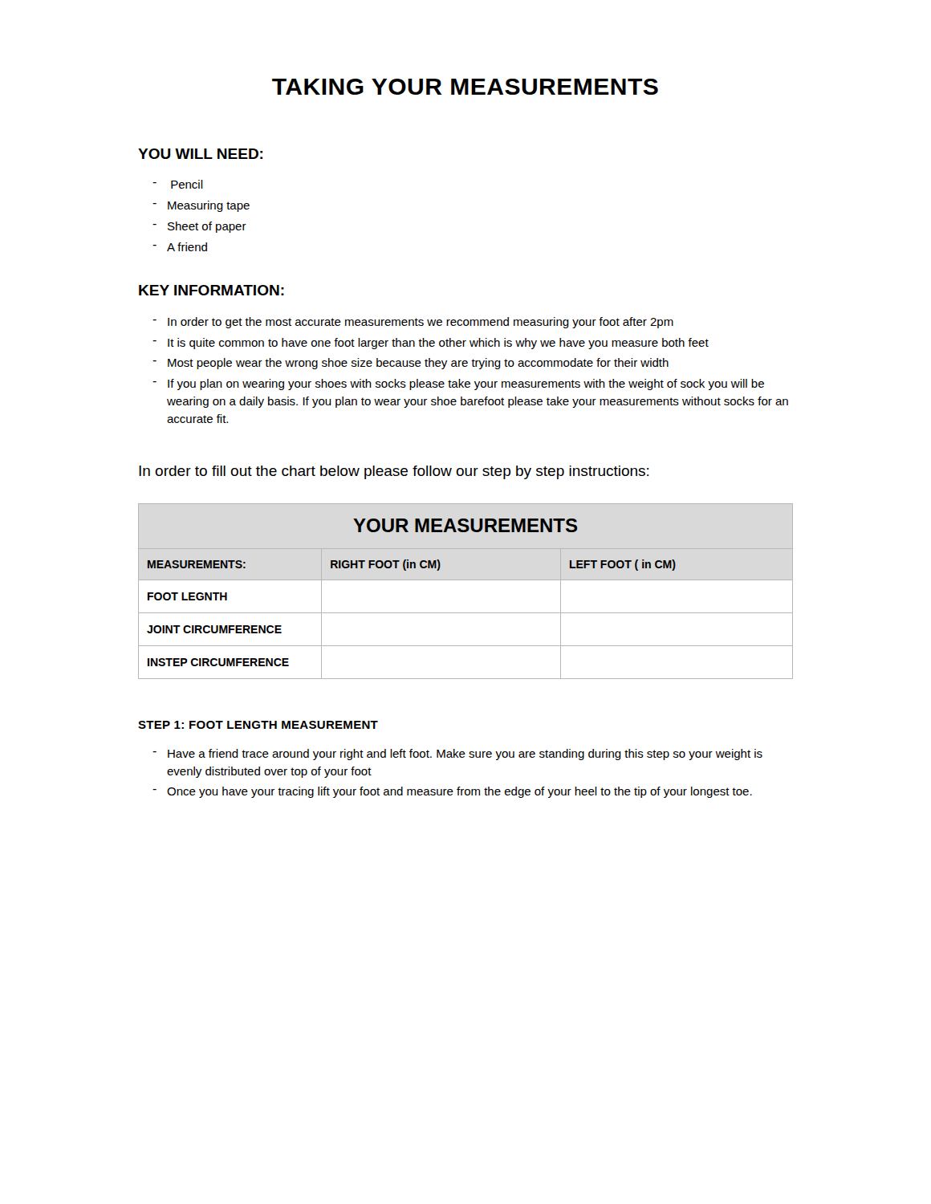TAKING YOUR MEASUREMENTS
YOU WILL NEED:
Pencil
Measuring tape
Sheet of paper
A friend
KEY INFORMATION:
In order to get the most accurate measurements we recommend measuring your foot after 2pm
It is quite common to have one foot larger than the other which is why we have you measure both feet
Most people wear the wrong shoe size because they are trying to accommodate for their width
If you plan on wearing your shoes with socks please take your measurements with the weight of sock you will be wearing on a daily basis. If you plan to wear your shoe barefoot please take your measurements without socks for an accurate fit.
In order to fill out the chart below please follow our step by step instructions:
YOUR MEASUREMENTS
| MEASUREMENTS: | RIGHT FOOT (in CM) | LEFT FOOT ( in CM) |
| --- | --- | --- |
| FOOT LEGNTH | | |
| JOINT CIRCUMFERENCE | | |
| INSTEP CIRCUMFERENCE | | |
STEP 1: FOOT LENGTH MEASUREMENT
Have a friend trace around your right and left foot. Make sure you are standing during this step so your weight is evenly distributed over top of your foot
Once you have your tracing lift your foot and measure from the edge of your heel to the tip of your longest toe.